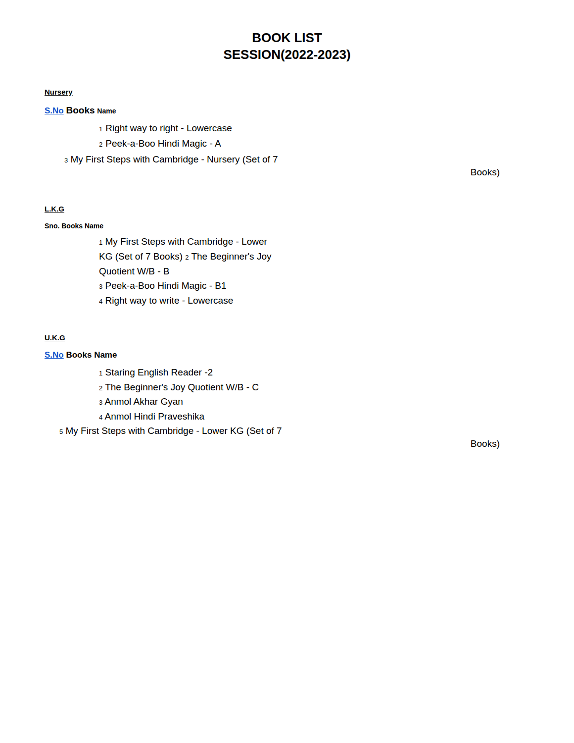BOOK LIST
SESSION(2022-2023)
Nursery
S.No Books Name
1 Right way to right - Lowercase
2 Peek-a-Boo Hindi Magic - A
3 My First Steps with Cambridge - Nursery (Set of 7 Books)
L.K.G
Sno. Books Name
1 My First Steps with Cambridge - Lower
KG (Set of 7 Books) 2 The Beginner's Joy
Quotient W/B - B
3 Peek-a-Boo Hindi Magic - B1
4 Right way to write - Lowercase
U.K.G
S.No Books Name
1 Staring English Reader -2
2 The Beginner's Joy Quotient W/B - C
3 Anmol Akhar Gyan
4 Anmol Hindi Praveshika
5 My First Steps with Cambridge - Lower KG (Set of 7 Books)